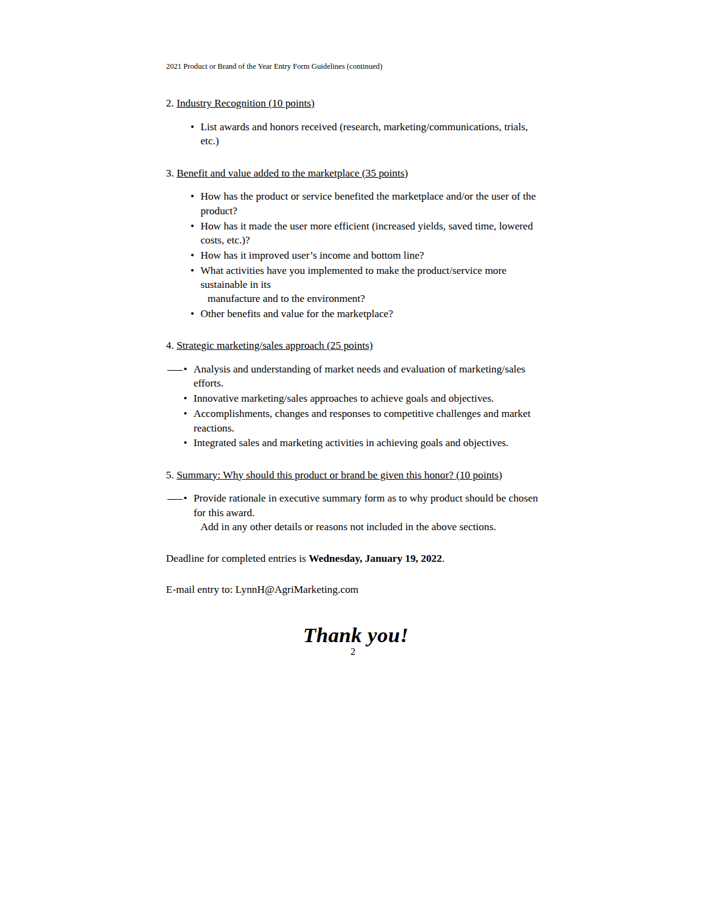2021 Product or Brand of the Year Entry Form Guidelines (continued)
2. Industry Recognition (10 points)
List awards and honors received (research, marketing/communications, trials, etc.)
3. Benefit and value added to the marketplace (35 points)
How has the product or service benefited the marketplace and/or the user of the product?
How has it made the user more efficient (increased yields, saved time, lowered costs, etc.)?
How has it improved user’s income and bottom line?
What activities have you implemented to make the product/service more sustainable in itsmanufacture and to the environment?
Other benefits and value for the marketplace?
4. Strategic marketing/sales approach (25 points)
Analysis and understanding of market needs and evaluation of marketing/sales efforts.
Innovative marketing/sales approaches to achieve goals and objectives.
Accomplishments, changes and responses to competitive challenges and market reactions.
Integrated sales and marketing activities in achieving goals and objectives.
5. Summary: Why should this product or brand be given this honor? (10 points)
Provide rationale in executive summary form as to why product should be chosen for this award.Add in any other details or reasons not included in the above sections.
Deadline for completed entries is Wednesday, January 19, 2022.
E-mail entry to: LynnH@AgriMarketing.com
Thank you!
2